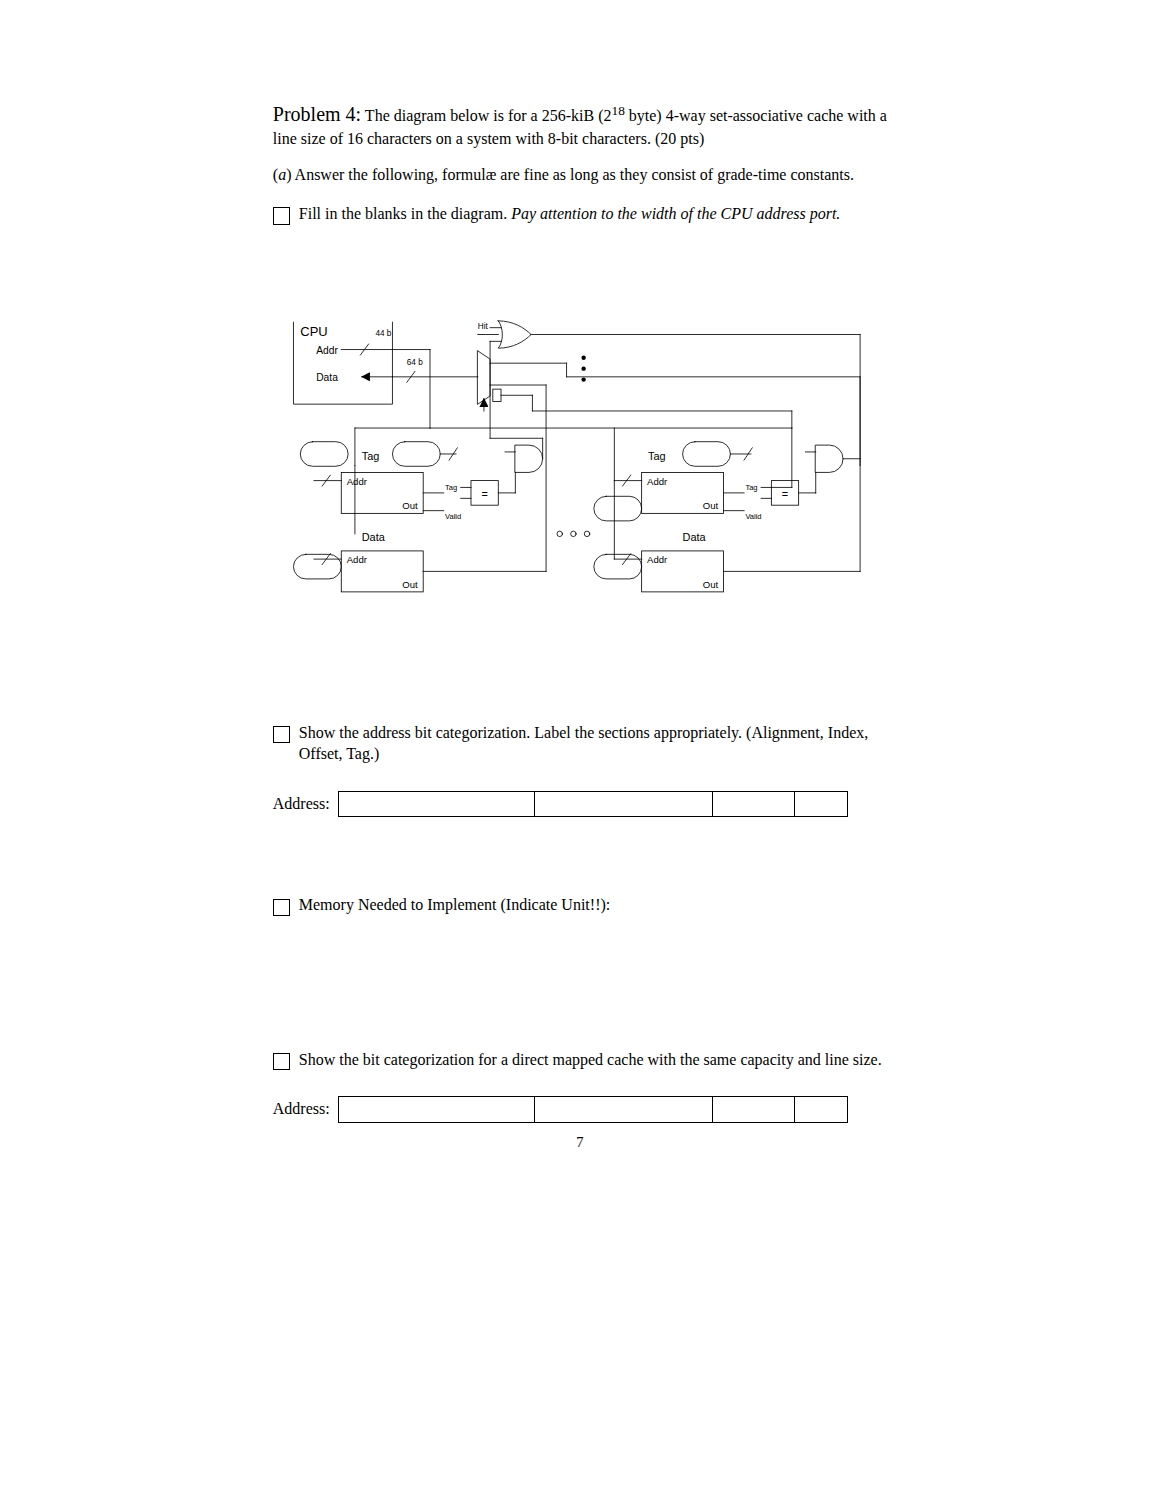Problem 4: The diagram below is for a 256-kiB (218 byte) 4-way set-associative cache with a line size of 16 characters on a system with 8-bit characters. (20 pts)
(a) Answer the following, formulæ are fine as long as they consist of grade-time constants.
Fill in the blanks in the diagram. Pay attention to the width of the CPU address port.
CPU Addr 44 b Data 64 b Hit Tag Addr Out Tag Valid = Data Addr Out Tag Addr Out Tag Valid = Data Addr Out
Show the address bit categorization. Label the sections appropriately. (Alignment, Index, Offset, Tag.)
Address:
Memory Needed to Implement (Indicate Unit!!):
Show the bit categorization for a direct mapped cache with the same capacity and line size.
Address:
7